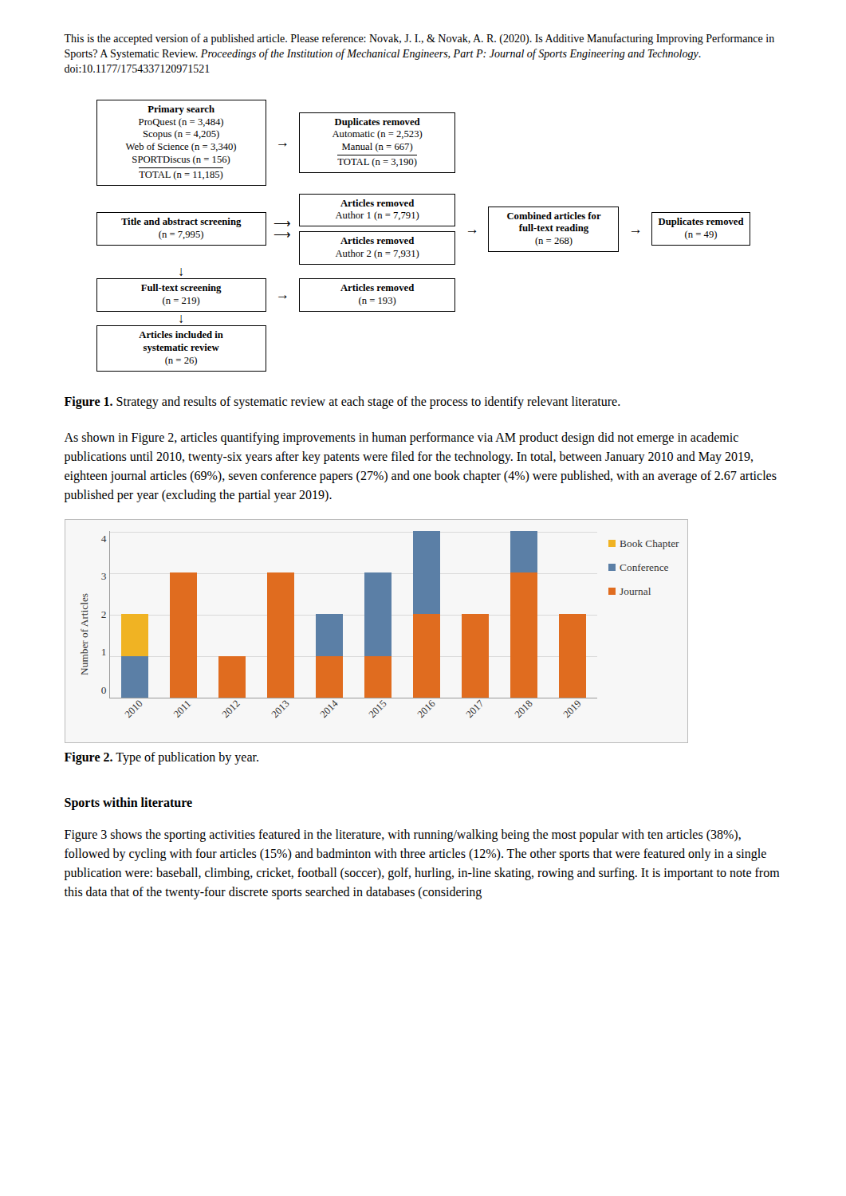This is the accepted version of a published article. Please reference: Novak, J. I., & Novak, A. R. (2020). Is Additive Manufacturing Improving Performance in Sports? A Systematic Review. Proceedings of the Institution of Mechanical Engineers, Part P: Journal of Sports Engineering and Technology. doi:10.1177/1754337120971521
| Primary search ProQuest (n = 3,484) Scopus (n = 4,205) Web of Science (n = 3,340) SPORTDiscus (n = 156) TOTAL (n = 11,185) | → | Duplicates removed Automatic (n = 2,523) Manual (n = 667) TOTAL (n = 3,190) | | | | |
| Title and abstract screening (n = 7,995) | ⟶ ⟶ | Articles removed Author 1 (n = 7,791) Articles removed Author 2 (n = 7,931) | → | Combined articles for full-text reading (n = 268) | → | Duplicates removed (n = 49) |
| ↓ | |
| Full-text screening (n = 219) | → | Articles removed (n = 193) | |
| ↓ | |
| Articles included in systematic review (n = 26) | |
Figure 1. Strategy and results of systematic review at each stage of the process to identify relevant literature.
As shown in Figure 2, articles quantifying improvements in human performance via AM product design did not emerge in academic publications until 2010, twenty-six years after key patents were filed for the technology. In total, between January 2010 and May 2019, eighteen journal articles (69%), seven conference papers (27%) and one book chapter (4%) were published, with an average of 2.67 articles published per year (excluding the partial year 2019).
Number of Articles
4 3 2 1 0
2010 2011 2012 2013 2014 2015 2016 2017 2018 2019
Book Chapter
Conference
Journal
Figure 2. Type of publication by year.
Sports within literature
Figure 3 shows the sporting activities featured in the literature, with running/walking being the most popular with ten articles (38%), followed by cycling with four articles (15%) and badminton with three articles (12%). The other sports that were featured only in a single publication were: baseball, climbing, cricket, football (soccer), golf, hurling, in-line skating, rowing and surfing. It is important to note from this data that of the twenty-four discrete sports searched in databases (considering